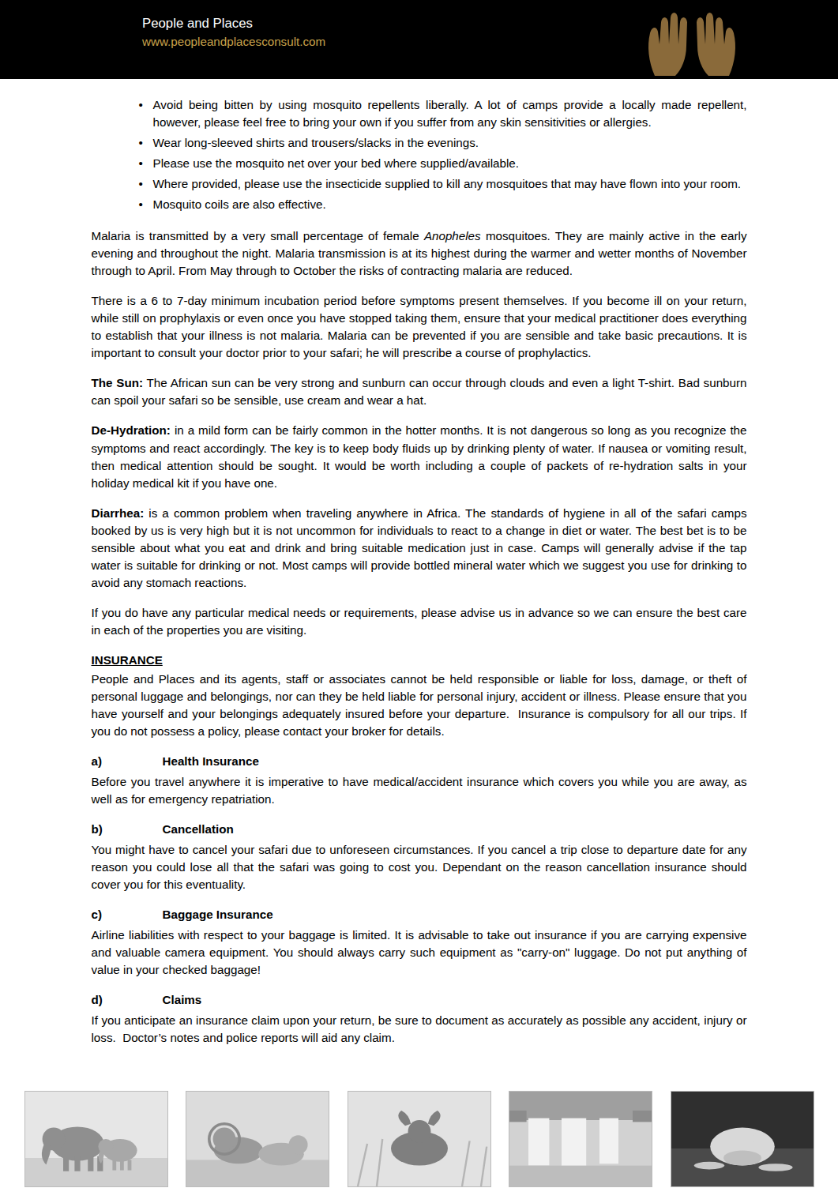People and Places
www.peopleandplacesconsult.com
Avoid being bitten by using mosquito repellents liberally. A lot of camps provide a locally made repellent, however, please feel free to bring your own if you suffer from any skin sensitivities or allergies.
Wear long-sleeved shirts and trousers/slacks in the evenings.
Please use the mosquito net over your bed where supplied/available.
Where provided, please use the insecticide supplied to kill any mosquitoes that may have flown into your room.
Mosquito coils are also effective.
Malaria is transmitted by a very small percentage of female Anopheles mosquitoes. They are mainly active in the early evening and throughout the night. Malaria transmission is at its highest during the warmer and wetter months of November through to April. From May through to October the risks of contracting malaria are reduced.
There is a 6 to 7-day minimum incubation period before symptoms present themselves. If you become ill on your return, while still on prophylaxis or even once you have stopped taking them, ensure that your medical practitioner does everything to establish that your illness is not malaria. Malaria can be prevented if you are sensible and take basic precautions. It is important to consult your doctor prior to your safari; he will prescribe a course of prophylactics.
The Sun: The African sun can be very strong and sunburn can occur through clouds and even a light T-shirt. Bad sunburn can spoil your safari so be sensible, use cream and wear a hat.
De-Hydration: in a mild form can be fairly common in the hotter months. It is not dangerous so long as you recognize the symptoms and react accordingly. The key is to keep body fluids up by drinking plenty of water. If nausea or vomiting result, then medical attention should be sought. It would be worth including a couple of packets of re-hydration salts in your holiday medical kit if you have one.
Diarrhea: is a common problem when traveling anywhere in Africa. The standards of hygiene in all of the safari camps booked by us is very high but it is not uncommon for individuals to react to a change in diet or water. The best bet is to be sensible about what you eat and drink and bring suitable medication just in case. Camps will generally advise if the tap water is suitable for drinking or not. Most camps will provide bottled mineral water which we suggest you use for drinking to avoid any stomach reactions.
If you do have any particular medical needs or requirements, please advise us in advance so we can ensure the best care in each of the properties you are visiting.
INSURANCE
People and Places and its agents, staff or associates cannot be held responsible or liable for loss, damage, or theft of personal luggage and belongings, nor can they be held liable for personal injury, accident or illness. Please ensure that you have yourself and your belongings adequately insured before your departure. Insurance is compulsory for all our trips. If you do not possess a policy, please contact your broker for details.
a) Health Insurance
Before you travel anywhere it is imperative to have medical/accident insurance which covers you while you are away, as well as for emergency repatriation.
b) Cancellation
You might have to cancel your safari due to unforeseen circumstances. If you cancel a trip close to departure date for any reason you could lose all that the safari was going to cost you. Dependant on the reason cancellation insurance should cover you for this eventuality.
c) Baggage Insurance
Airline liabilities with respect to your baggage is limited. It is advisable to take out insurance if you are carrying expensive and valuable camera equipment. You should always carry such equipment as "carry-on" luggage. Do not put anything of value in your checked baggage!
d) Claims
If you anticipate an insurance claim upon your return, be sure to document as accurately as possible any accident, injury or loss. Doctor’s notes and police reports will aid any claim.